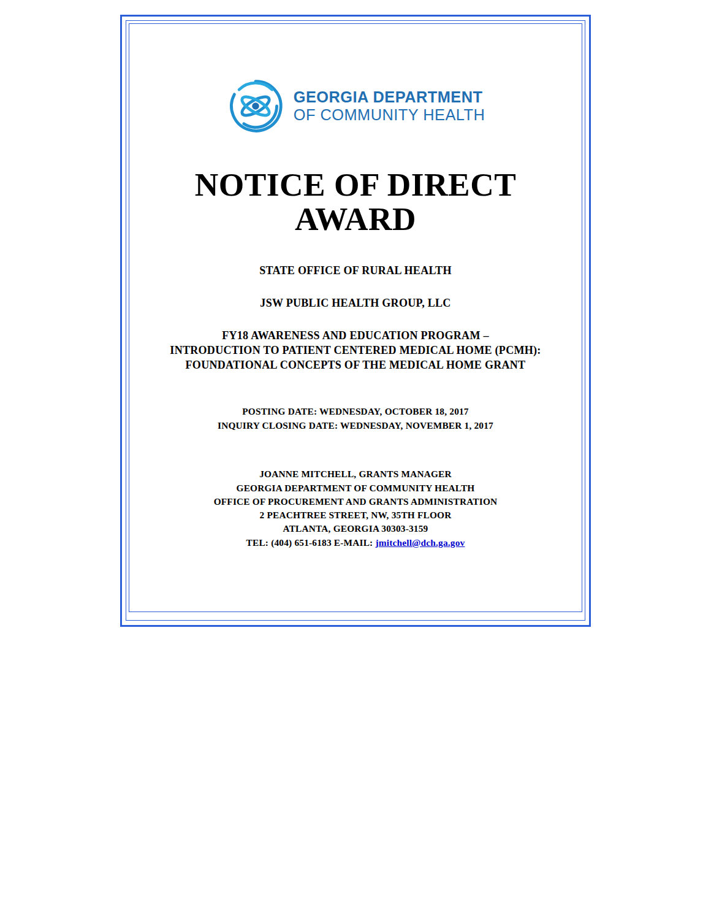Georgia Department
of Community Health
NOTICE OF DIRECT AWARD
STATE OFFICE OF RURAL HEALTH
JSW PUBLIC HEALTH GROUP, LLC
FY18 AWARENESS AND EDUCATION PROGRAM –
INTRODUCTION TO PATIENT CENTERED MEDICAL HOME (PCMH):
FOUNDATIONAL CONCEPTS OF THE MEDICAL HOME GRANT
POSTING DATE: WEDNESDAY, OCTOBER 18, 2017
INQUIRY CLOSING DATE: WEDNESDAY, NOVEMBER 1, 2017
JOANNE MITCHELL, GRANTS MANAGER
GEORGIA DEPARTMENT OF COMMUNITY HEALTH
OFFICE OF PROCUREMENT AND GRANTS ADMINISTRATION
2 PEACHTREE STREET, NW, 35TH FLOOR
ATLANTA, GEORGIA 30303-3159
TEL: (404) 651-6183 E-MAIL: jmitchell@dch.ga.gov